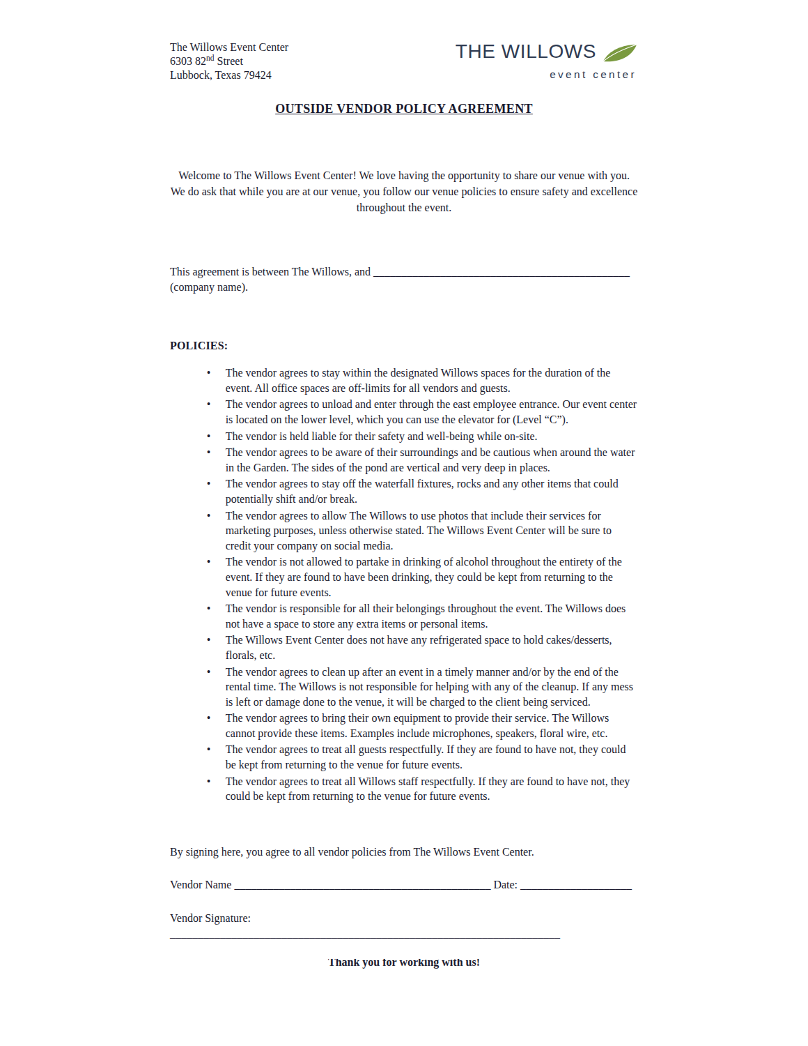The Willows Event Center
6303 82nd Street
Lubbock, Texas 79424
THE WILLOWS
event center
OUTSIDE VENDOR POLICY AGREEMENT
Welcome to The Willows Event Center! We love having the opportunity to share our venue with you. We do ask that while you are at our venue, you follow our venue policies to ensure safety and excellence throughout the event.
This agreement is between The Willows, and ______________________________________________ (company name).
POLICIES:
The vendor agrees to stay within the designated Willows spaces for the duration of the event. All office spaces are off-limits for all vendors and guests.
The vendor agrees to unload and enter through the east employee entrance. Our event center is located on the lower level, which you can use the elevator for (Level “C”).
The vendor is held liable for their safety and well-being while on-site.
The vendor agrees to be aware of their surroundings and be cautious when around the water in the Garden. The sides of the pond are vertical and very deep in places.
The vendor agrees to stay off the waterfall fixtures, rocks and any other items that could potentially shift and/or break.
The vendor agrees to allow The Willows to use photos that include their services for marketing purposes, unless otherwise stated. The Willows Event Center will be sure to credit your company on social media.
The vendor is not allowed to partake in drinking of alcohol throughout the entirety of the event. If they are found to have been drinking, they could be kept from returning to the venue for future events.
The vendor is responsible for all their belongings throughout the event. The Willows does not have a space to store any extra items or personal items.
The Willows Event Center does not have any refrigerated space to hold cakes/desserts, florals, etc.
The vendor agrees to clean up after an event in a timely manner and/or by the end of the rental time. The Willows is not responsible for helping with any of the cleanup. If any mess is left or damage done to the venue, it will be charged to the client being serviced.
The vendor agrees to bring their own equipment to provide their service. The Willows cannot provide these items. Examples include microphones, speakers, floral wire, etc.
The vendor agrees to treat all guests respectfully. If they are found to have not, they could be kept from returning to the venue for future events.
The vendor agrees to treat all Willows staff respectfully. If they are found to have not, they could be kept from returning to the venue for future events.
By signing here, you agree to all vendor policies from The Willows Event Center.
Vendor Name ______________________________________________ Date: ____________________
Vendor Signature: ______________________________________________________________________
Thank you for working with us!